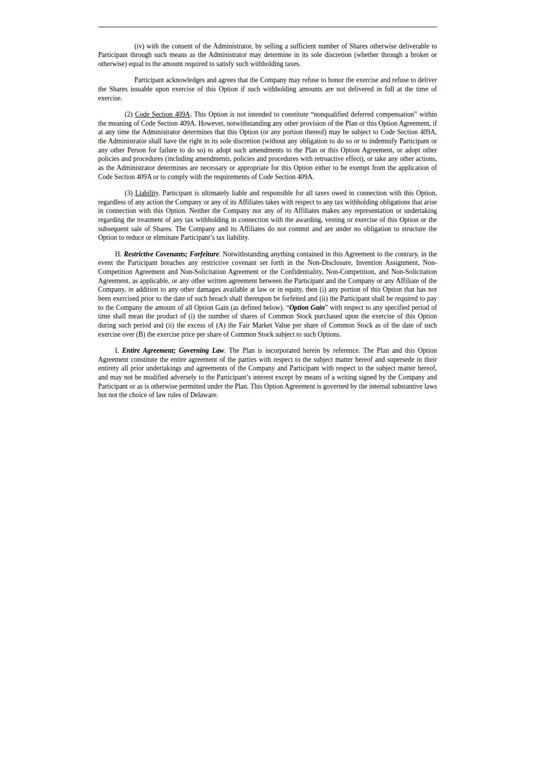(iv) with the consent of the Administrator, by selling a sufficient number of Shares otherwise deliverable to Participant through such means as the Administrator may determine in its sole discretion (whether through a broker or otherwise) equal to the amount required to satisfy such withholding taxes.
Participant acknowledges and agrees that the Company may refuse to honor the exercise and refuse to deliver the Shares issuable upon exercise of this Option if such withholding amounts are not delivered in full at the time of exercise.
(2) Code Section 409A. This Option is not intended to constitute “nonqualified deferred compensation” within the meaning of Code Section 409A. However, notwithstanding any other provision of the Plan or this Option Agreement, if at any time the Administrator determines that this Option (or any portion thereof) may be subject to Code Section 409A, the Administrator shall have the right in its sole discretion (without any obligation to do so or to indemnify Participant or any other Person for failure to do so) to adopt such amendments to the Plan or this Option Agreement, or adopt other policies and procedures (including amendments, policies and procedures with retroactive effect), or take any other actions, as the Administrator determines are necessary or appropriate for this Option either to be exempt from the application of Code Section 409A or to comply with the requirements of Code Section 409A.
(3) Liability. Participant is ultimately liable and responsible for all taxes owed in connection with this Option, regardless of any action the Company or any of its Affiliates takes with respect to any tax withholding obligations that arise in connection with this Option. Neither the Company nor any of its Affiliates makes any representation or undertaking regarding the treatment of any tax withholding in connection with the awarding, vesting or exercise of this Option or the subsequent sale of Shares. The Company and its Affiliates do not commit and are under no obligation to structure the Option to reduce or eliminate Participant’s tax liability.
H. Restrictive Covenants; Forfeiture. Notwithstanding anything contained in this Agreement to the contrary, in the event the Participant breaches any restrictive covenant set forth in the Non-Disclosure, Invention Assignment, Non-Competition Agreement and Non-Solicitation Agreement or the Confidentiality, Non-Competition, and Non-Solicitation Agreement, as applicable, or any other written agreement between the Participant and the Company or any Affiliate of the Company, in addition to any other damages available at law or in equity, then (i) any portion of this Option that has not been exercised prior to the date of such breach shall thereupon be forfeited and (ii) the Participant shall be required to pay to the Company the amount of all Option Gain (as defined below). “Option Gain” with respect to any specified period of time shall mean the product of (i) the number of shares of Common Stock purchased upon the exercise of this Option during such period and (ii) the excess of (A) the Fair Market Value per share of Common Stock as of the date of such exercise over (B) the exercise price per share of Common Stock subject to such Options.
I. Entire Agreement; Governing Law. The Plan is incorporated herein by reference. The Plan and this Option Agreement constitute the entire agreement of the parties with respect to the subject matter hereof and supersede in their entirety all prior undertakings and agreements of the Company and Participant with respect to the subject matter hereof, and may not be modified adversely to the Participant’s interest except by means of a writing signed by the Company and Participant or as is otherwise permitted under the Plan. This Option Agreement is governed by the internal substantive laws but not the choice of law rules of Delaware.